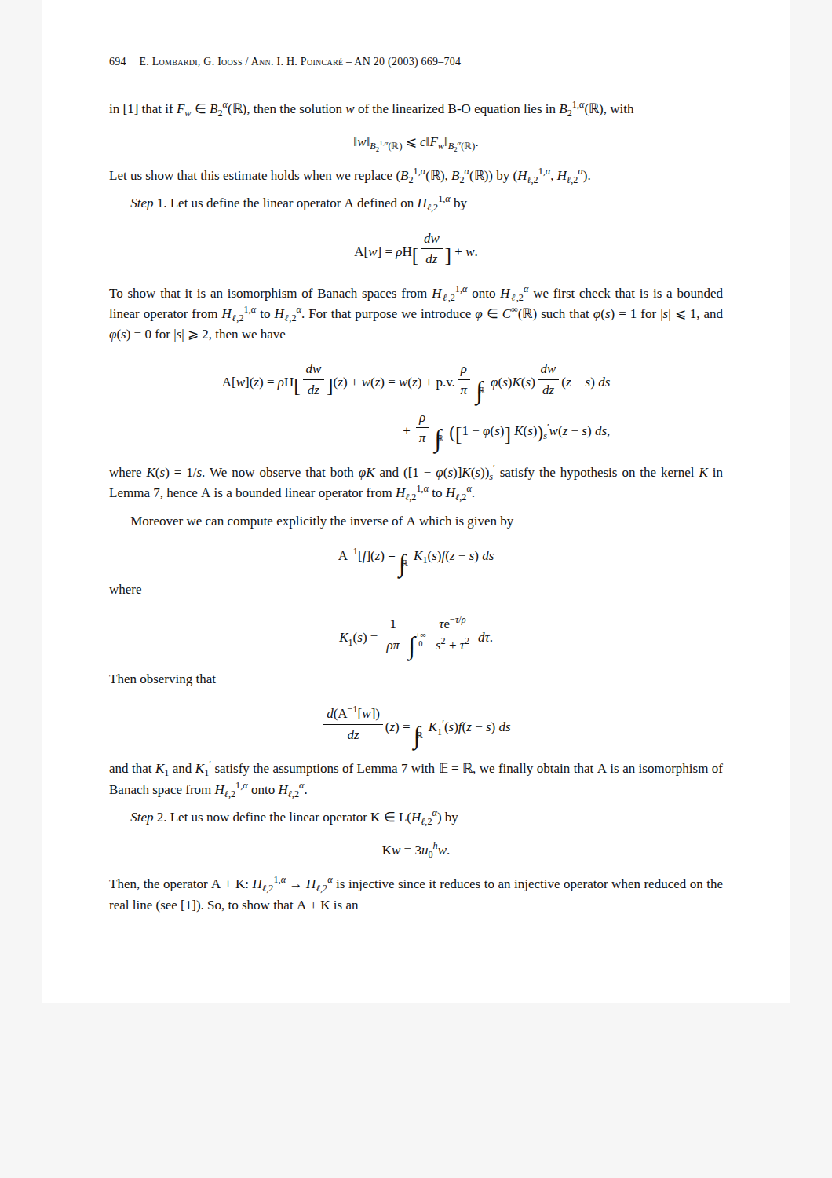694 E. Lombardi, G. Iooss / Ann. I. H. Poincaré – AN 20 (2003) 669–704
in [1] that if Fw ∈ B2α(ℝ), then the solution w of the linearized B-O equation lies in B21,α(ℝ), with
‖w‖B21,α(ℝ) ⩽ c‖Fw‖B2α(ℝ).
Let us show that this estimate holds when we replace (B21,α(ℝ), B2α(ℝ)) by (Hℓ,21,α, Hℓ,2α).
Step 1. Let us define the linear operator A defined on Hℓ,21,α by
A[w] = ρH[dw dz] + w.
To show that it is an isomorphism of Banach spaces from Hℓ,21,α onto Hℓ,2α we first check that is is a bounded linear operator from Hℓ,21,α to Hℓ,2α. For that purpose we introduce φ ∈ C∞(ℝ) such that φ(s) = 1 for |s| ⩽ 1, and φ(s) = 0 for |s| ⩾ 2, then we have
A[w](z) = ρH[dw dz](z) + w(z) = w(z) + p.v.ρπ ∫ℝ φ(s)K(s)dw dz(z − s) ds + ρπ ∫ℝ ([1 − φ(s)] K(s))s′w(z − s) ds,
where K(s) = 1/s. We now observe that both φK and ([1 − φ(s)]K(s))s′ satisfy the hypothesis on the kernel K in Lemma 7, hence A is a bounded linear operator from Hℓ,21,α to Hℓ,2α.
Moreover we can compute explicitly the inverse of A which is given by
A−1[f](z) = ∫ℝ K1(s)f(z − s) ds
where
K1(s) = 1 ρπ ∫+∞0 τe−τ/ρ s2 + τ2 dτ.
Then observing that
d(A−1[w]) dz(z) = ∫ℝ K1′(s)f(z − s) ds
and that K1 and K1′ satisfy the assumptions of Lemma 7 with 𝔼 = ℝ, we finally obtain that A is an isomorphism of Banach space from Hℓ,21,α onto Hℓ,2α.
Step 2. Let us now define the linear operator K ∈ L(Hℓ,2α) by
Kw = 3u0hw.
Then, the operator A + K: Hℓ,21,α → Hℓ,2α is injective since it reduces to an injective operator when reduced on the real line (see [1]). So, to show that A + K is an